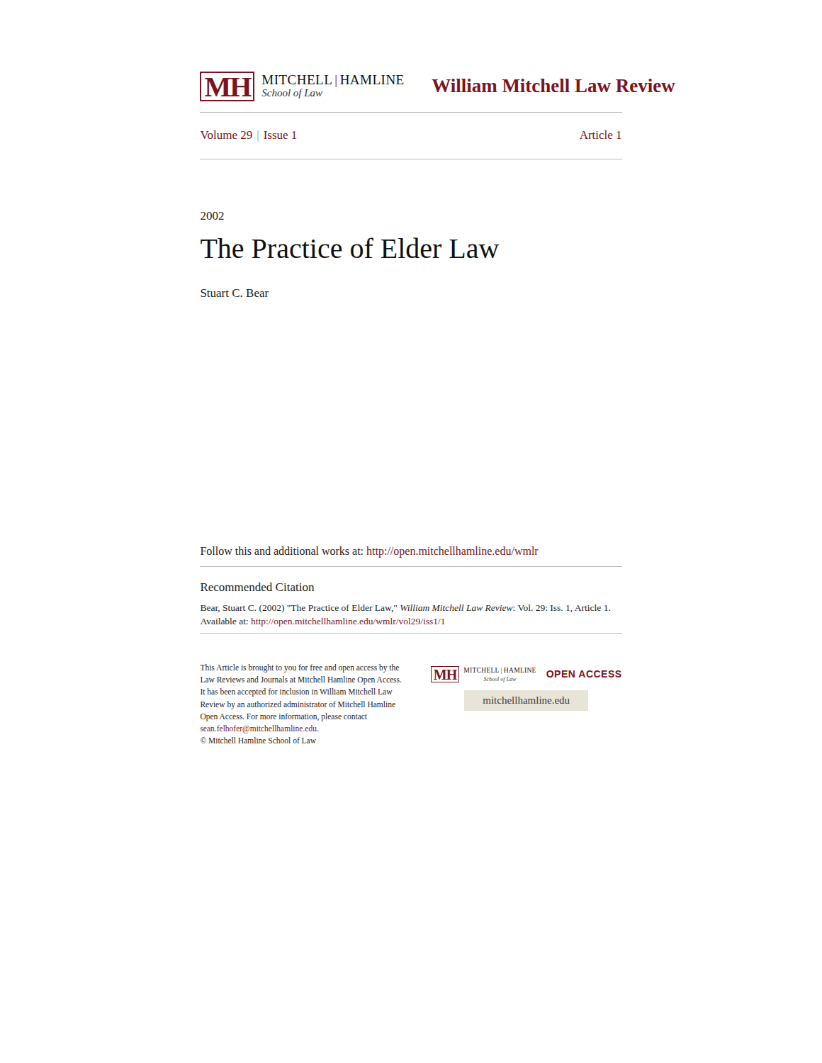MH
MITCHELL|HAMLINE
School of Law
William Mitchell Law Review
Volume 29|Issue 1
Article 1
2002
The Practice of Elder Law
Stuart C. Bear
Follow this and additional works at: http://open.mitchellhamline.edu/wmlr
Recommended Citation
Bear, Stuart C. (2002) "The Practice of Elder Law," William Mitchell Law Review: Vol. 29: Iss. 1, Article 1.
Available at: http://open.mitchellhamline.edu/wmlr/vol29/iss1/1
This Article is brought to you for free and open access by the Law Reviews and Journals at Mitchell Hamline Open Access. It has been accepted for inclusion in William Mitchell Law Review by an authorized administrator of Mitchell Hamline Open Access. For more information, please contact sean.felhofer@mitchellhamline.edu.
© Mitchell Hamline School of Law
MH
MITCHELL|HAMLINE
School of Law
OPEN ACCESS
mitchellhamline.edu